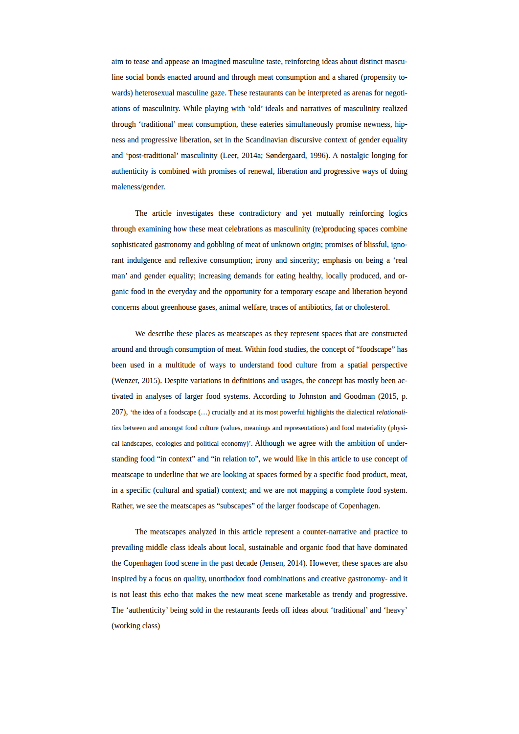aim to tease and appease an imagined masculine taste, reinforcing ideas about distinct masculine social bonds enacted around and through meat consumption and a shared (propensity towards) heterosexual masculine gaze. These restaurants can be interpreted as arenas for negotiations of masculinity. While playing with ‘old’ ideals and narratives of masculinity realized through ‘traditional’ meat consumption, these eateries simultaneously promise newness, hipness and progressive liberation, set in the Scandinavian discursive context of gender equality and ‘post-traditional’ masculinity (Leer, 2014a; Søndergaard, 1996). A nostalgic longing for authenticity is combined with promises of renewal, liberation and progressive ways of doing maleness/gender.
The article investigates these contradictory and yet mutually reinforcing logics through examining how these meat celebrations as masculinity (re)producing spaces combine sophisticated gastronomy and gobbling of meat of unknown origin; promises of blissful, ignorant indulgence and reflexive consumption; irony and sincerity; emphasis on being a ‘real man’ and gender equality; increasing demands for eating healthy, locally produced, and organic food in the everyday and the opportunity for a temporary escape and liberation beyond concerns about greenhouse gases, animal welfare, traces of antibiotics, fat or cholesterol.
We describe these places as meatscapes as they represent spaces that are constructed around and through consumption of meat. Within food studies, the concept of “foodscape” has been used in a multitude of ways to understand food culture from a spatial perspective (Wenzer, 2015). Despite variations in definitions and usages, the concept has mostly been activated in analyses of larger food systems. According to Johnston and Goodman (2015, p. 207), ‘the idea of a foodscape (…) crucially and at its most powerful highlights the dialectical relationalities between and amongst food culture (values, meanings and representations) and food materiality (physical landscapes, ecologies and political economy)’. Although we agree with the ambition of understanding food “in context” and “in relation to”, we would like in this article to use concept of meatscape to underline that we are looking at spaces formed by a specific food product, meat, in a specific (cultural and spatial) context; and we are not mapping a complete food system. Rather, we see the meatscapes as “subscapes” of the larger foodscape of Copenhagen.
The meatscapes analyzed in this article represent a counter-narrative and practice to prevailing middle class ideals about local, sustainable and organic food that have dominated the Copenhagen food scene in the past decade (Jensen, 2014). However, these spaces are also inspired by a focus on quality, unorthodox food combinations and creative gastronomy- and it is not least this echo that makes the new meat scene marketable as trendy and progressive. The ‘authenticity’ being sold in the restaurants feeds off ideas about ‘traditional’ and ‘heavy’ (working class)